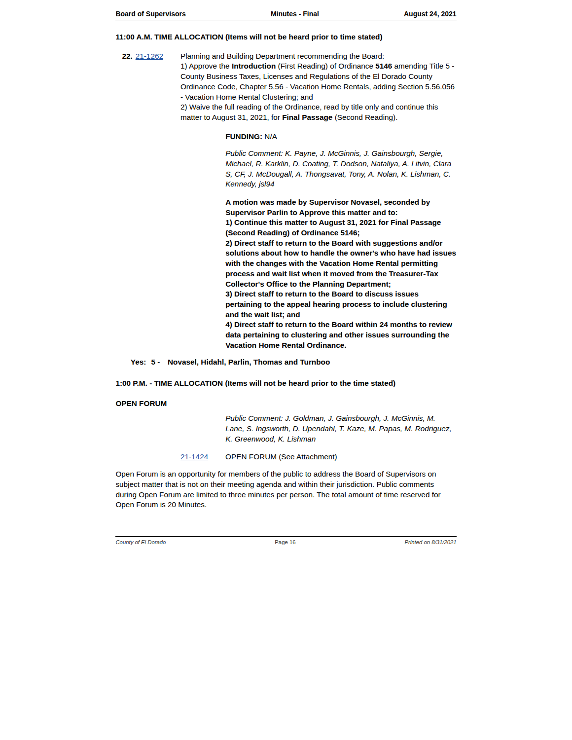Board of Supervisors
Minutes - Final
August 24, 2021
11:00 A.M. TIME ALLOCATION (Items will not be heard prior to time stated)
22.
21-1262
Planning and Building Department recommending the Board:
1) Approve the Introduction (First Reading) of Ordinance 5146 amending Title 5 - County Business Taxes, Licenses and Regulations of the El Dorado County Ordinance Code, Chapter 5.56 - Vacation Home Rentals, adding Section 5.56.056 - Vacation Home Rental Clustering; and
2) Waive the full reading of the Ordinance, read by title only and continue this matter to August 31, 2021, for Final Passage (Second Reading).
FUNDING: N/A
Public Comment: K. Payne, J. McGinnis, J. Gainsbourgh, Sergie, Michael, R. Karklin, D. Coating, T. Dodson, Nataliya, A. Litvin, Clara S, CF, J. McDougall, A. Thongsavat, Tony, A. Nolan, K. Lishman, C. Kennedy, jsl94
A motion was made by Supervisor Novasel, seconded by Supervisor Parlin to Approve this matter and to:
1) Continue this matter to August 31, 2021 for Final Passage (Second Reading) of Ordinance 5146;
2) Direct staff to return to the Board with suggestions and/or solutions about how to handle the owner's who have had issues with the changes with the Vacation Home Rental permitting process and wait list when it moved from the Treasurer-Tax Collector's Office to the Planning Department;
3) Direct staff to return to the Board to discuss issues pertaining to the appeal hearing process to include clustering and the wait list; and
4) Direct staff to return to the Board within 24 months to review data pertaining to clustering and other issues surrounding the Vacation Home Rental Ordinance.
Yes:
5 -
Novasel, Hidahl, Parlin, Thomas and Turnboo
1:00 P.M. - TIME ALLOCATION (Items will not be heard prior to the time stated)
OPEN FORUM
Public Comment: J. Goldman, J. Gainsbourgh, J. McGinnis, M. Lane, S. Ingsworth, D. Upendahl, T. Kaze, M. Papas, M. Rodriguez, K. Greenwood, K. Lishman
21-1424
OPEN FORUM (See Attachment)
Open Forum is an opportunity for members of the public to address the Board of Supervisors on subject matter that is not on their meeting agenda and within their jurisdiction. Public comments during Open Forum are limited to three minutes per person. The total amount of time reserved for Open Forum is 20 Minutes.
County of El Dorado
Page 16
Printed on 8/31/2021